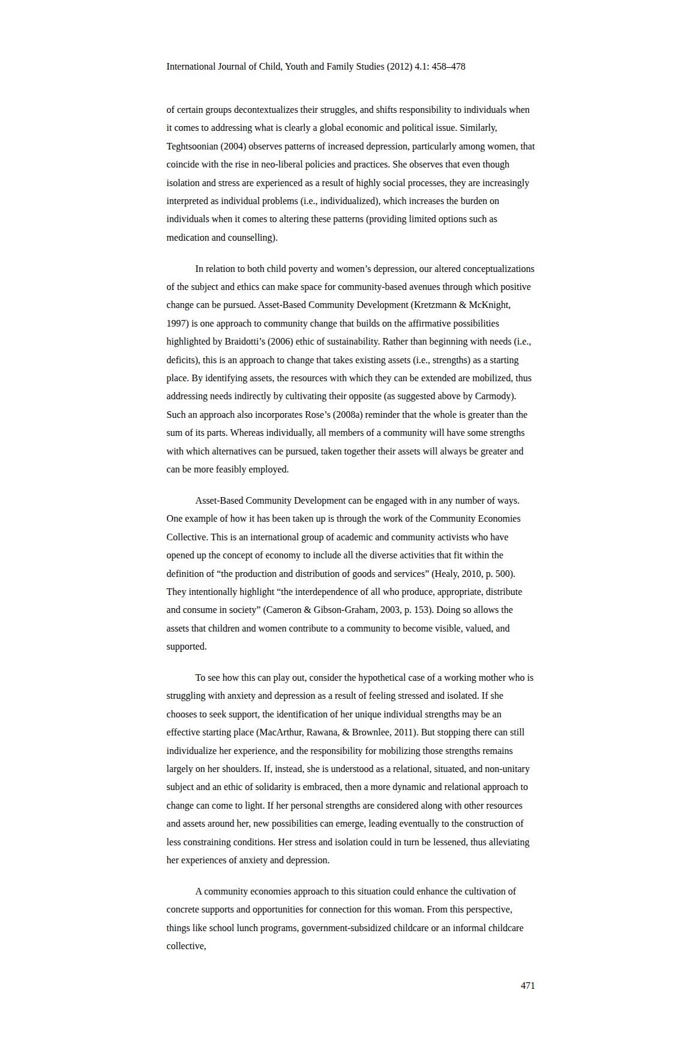International Journal of Child, Youth and Family Studies (2012) 4.1: 458–478
of certain groups decontextualizes their struggles, and shifts responsibility to individuals when it comes to addressing what is clearly a global economic and political issue. Similarly, Teghtsoonian (2004) observes patterns of increased depression, particularly among women, that coincide with the rise in neo-liberal policies and practices. She observes that even though isolation and stress are experienced as a result of highly social processes, they are increasingly interpreted as individual problems (i.e., individualized), which increases the burden on individuals when it comes to altering these patterns (providing limited options such as medication and counselling).
In relation to both child poverty and women’s depression, our altered conceptualizations of the subject and ethics can make space for community-based avenues through which positive change can be pursued. Asset-Based Community Development (Kretzmann & McKnight, 1997) is one approach to community change that builds on the affirmative possibilities highlighted by Braidotti’s (2006) ethic of sustainability. Rather than beginning with needs (i.e., deficits), this is an approach to change that takes existing assets (i.e., strengths) as a starting place. By identifying assets, the resources with which they can be extended are mobilized, thus addressing needs indirectly by cultivating their opposite (as suggested above by Carmody). Such an approach also incorporates Rose’s (2008a) reminder that the whole is greater than the sum of its parts. Whereas individually, all members of a community will have some strengths with which alternatives can be pursued, taken together their assets will always be greater and can be more feasibly employed.
Asset-Based Community Development can be engaged with in any number of ways. One example of how it has been taken up is through the work of the Community Economies Collective. This is an international group of academic and community activists who have opened up the concept of economy to include all the diverse activities that fit within the definition of “the production and distribution of goods and services” (Healy, 2010, p. 500). They intentionally highlight “the interdependence of all who produce, appropriate, distribute and consume in society” (Cameron & Gibson-Graham, 2003, p. 153). Doing so allows the assets that children and women contribute to a community to become visible, valued, and supported.
To see how this can play out, consider the hypothetical case of a working mother who is struggling with anxiety and depression as a result of feeling stressed and isolated. If she chooses to seek support, the identification of her unique individual strengths may be an effective starting place (MacArthur, Rawana, & Brownlee, 2011). But stopping there can still individualize her experience, and the responsibility for mobilizing those strengths remains largely on her shoulders. If, instead, she is understood as a relational, situated, and non-unitary subject and an ethic of solidarity is embraced, then a more dynamic and relational approach to change can come to light. If her personal strengths are considered along with other resources and assets around her, new possibilities can emerge, leading eventually to the construction of less constraining conditions. Her stress and isolation could in turn be lessened, thus alleviating her experiences of anxiety and depression.
A community economies approach to this situation could enhance the cultivation of concrete supports and opportunities for connection for this woman. From this perspective, things like school lunch programs, government-subsidized childcare or an informal childcare collective,
471